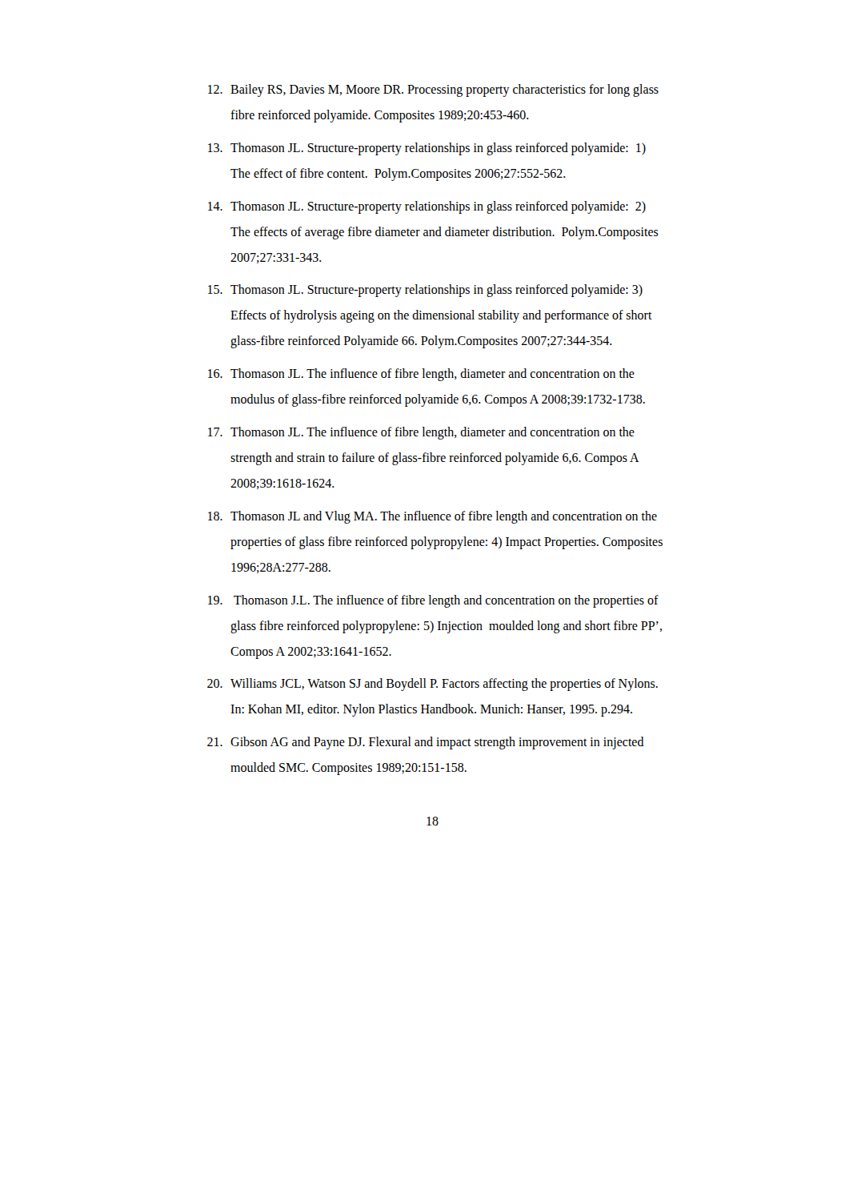Bailey RS, Davies M, Moore DR. Processing property characteristics for long glass fibre reinforced polyamide. Composites 1989;20:453-460.
Thomason JL. Structure-property relationships in glass reinforced polyamide: 1) The effect of fibre content. Polym.Composites 2006;27:552-562.
Thomason JL. Structure-property relationships in glass reinforced polyamide: 2) The effects of average fibre diameter and diameter distribution. Polym.Composites 2007;27:331-343.
Thomason JL. Structure-property relationships in glass reinforced polyamide: 3) Effects of hydrolysis ageing on the dimensional stability and performance of short glass-fibre reinforced Polyamide 66. Polym.Composites 2007;27:344-354.
Thomason JL. The influence of fibre length, diameter and concentration on the modulus of glass-fibre reinforced polyamide 6,6. Compos A 2008;39:1732-1738.
Thomason JL. The influence of fibre length, diameter and concentration on the strength and strain to failure of glass-fibre reinforced polyamide 6,6. Compos A 2008;39:1618-1624.
Thomason JL and Vlug MA. The influence of fibre length and concentration on the properties of glass fibre reinforced polypropylene: 4) Impact Properties. Composites 1996;28A:277-288.
Thomason J.L. The influence of fibre length and concentration on the properties of glass fibre reinforced polypropylene: 5) Injection moulded long and short fibre PP’, Compos A 2002;33:1641-1652.
Williams JCL, Watson SJ and Boydell P. Factors affecting the properties of Nylons. In: Kohan MI, editor. Nylon Plastics Handbook. Munich: Hanser, 1995. p.294.
Gibson AG and Payne DJ. Flexural and impact strength improvement in injected moulded SMC. Composites 1989;20:151-158.
18